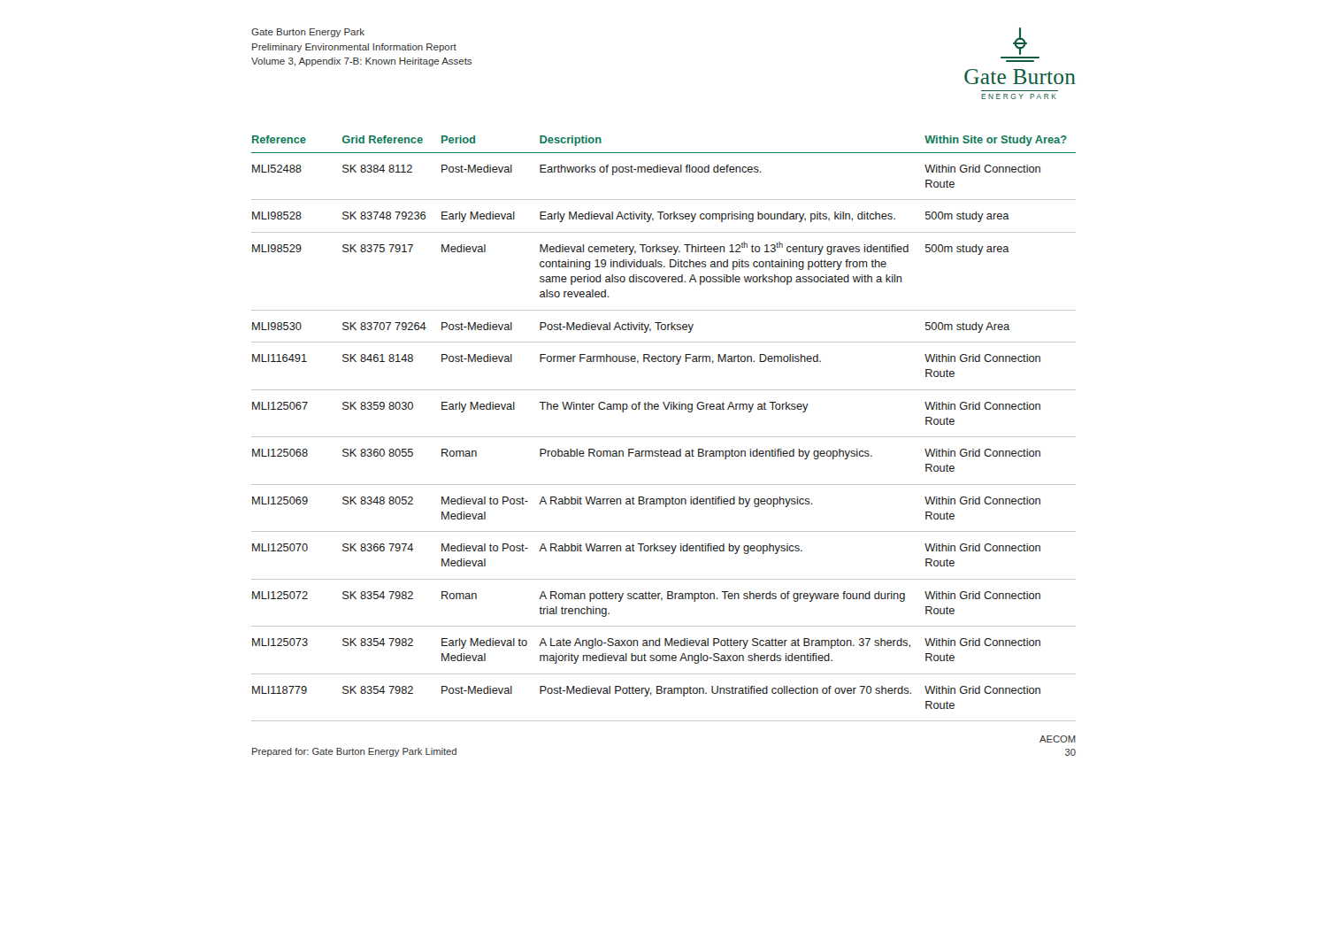Gate Burton Energy Park
Preliminary Environmental Information Report
Volume 3, Appendix 7-B: Known Heiritage Assets
Gate Burton
ENERGY PARK
| Reference | Grid Reference | Period | Description | Within Site or Study Area? |
| --- | --- | --- | --- | --- |
| MLI52488 | SK 8384 8112 | Post-Medieval | Earthworks of post-medieval flood defences. | Within Grid Connection Route |
| MLI98528 | SK 83748 79236 | Early Medieval | Early Medieval Activity, Torksey comprising boundary, pits, kiln, ditches. | 500m study area |
| MLI98529 | SK 8375 7917 | Medieval | Medieval cemetery, Torksey. Thirteen 12 th to 13 th century graves identified containing 19 individuals. Ditches and pits containing pottery from the same period also discovered. A possible workshop associated with a kiln also revealed. | 500m study area |
| MLI98530 | SK 83707 79264 | Post-Medieval | Post-Medieval Activity, Torksey | 500m study Area |
| MLI116491 | SK 8461 8148 | Post-Medieval | Former Farmhouse, Rectory Farm, Marton. Demolished. | Within Grid Connection Route |
| MLI125067 | SK 8359 8030 | Early Medieval | The Winter Camp of the Viking Great Army at Torksey | Within Grid Connection Route |
| MLI125068 | SK 8360 8055 | Roman | Probable Roman Farmstead at Brampton identified by geophysics. | Within Grid Connection Route |
| MLI125069 | SK 8348 8052 | Medieval to Post-Medieval | A Rabbit Warren at Brampton identified by geophysics. | Within Grid Connection Route |
| MLI125070 | SK 8366 7974 | Medieval to Post-Medieval | A Rabbit Warren at Torksey identified by geophysics. | Within Grid Connection Route |
| MLI125072 | SK 8354 7982 | Roman | A Roman pottery scatter, Brampton. Ten sherds of greyware found during trial trenching. | Within Grid Connection Route |
| MLI125073 | SK 8354 7982 | Early Medieval to Medieval | A Late Anglo-Saxon and Medieval Pottery Scatter at Brampton. 37 sherds, majority medieval but some Anglo-Saxon sherds identified. | Within Grid Connection Route |
| MLI118779 | SK 8354 7982 | Post-Medieval | Post-Medieval Pottery, Brampton. Unstratified collection of over 70 sherds. | Within Grid Connection Route |
Prepared for: Gate Burton Energy Park Limited
AECOM
30